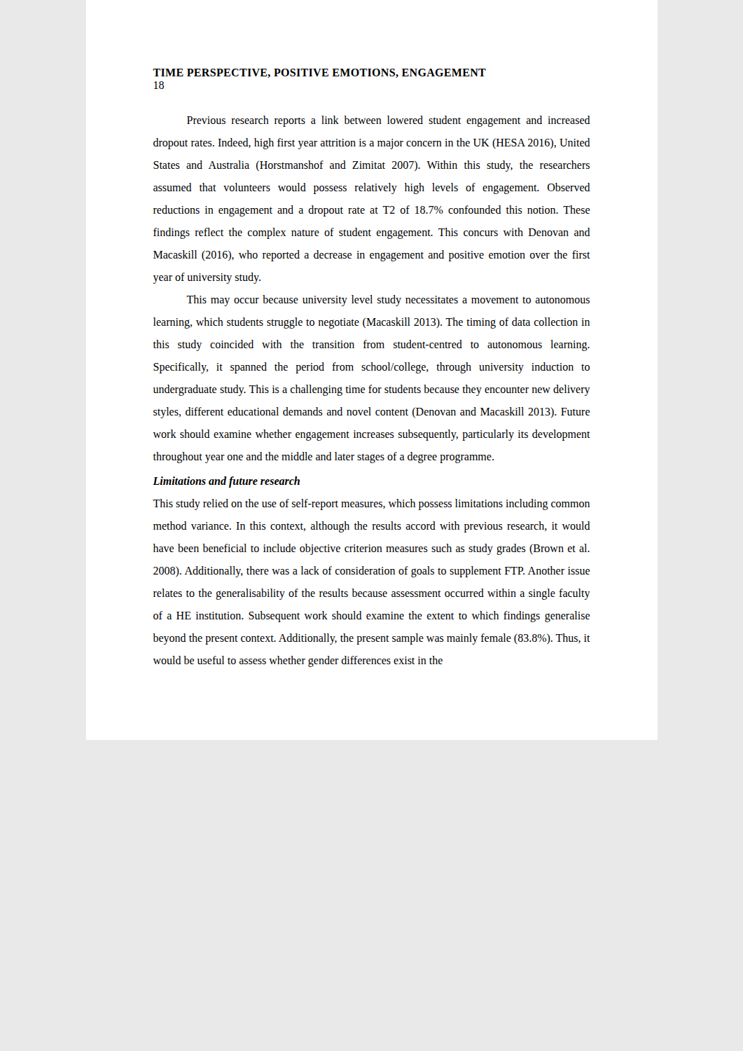TIME PERSPECTIVE, POSITIVE EMOTIONS, ENGAGEMENT
18
Previous research reports a link between lowered student engagement and increased dropout rates. Indeed, high first year attrition is a major concern in the UK (HESA 2016), United States and Australia (Horstmanshof and Zimitat 2007). Within this study, the researchers assumed that volunteers would possess relatively high levels of engagement. Observed reductions in engagement and a dropout rate at T2 of 18.7% confounded this notion. These findings reflect the complex nature of student engagement. This concurs with Denovan and Macaskill (2016), who reported a decrease in engagement and positive emotion over the first year of university study.
This may occur because university level study necessitates a movement to autonomous learning, which students struggle to negotiate (Macaskill 2013). The timing of data collection in this study coincided with the transition from student-centred to autonomous learning. Specifically, it spanned the period from school/college, through university induction to undergraduate study. This is a challenging time for students because they encounter new delivery styles, different educational demands and novel content (Denovan and Macaskill 2013). Future work should examine whether engagement increases subsequently, particularly its development throughout year one and the middle and later stages of a degree programme.
Limitations and future research
This study relied on the use of self-report measures, which possess limitations including common method variance. In this context, although the results accord with previous research, it would have been beneficial to include objective criterion measures such as study grades (Brown et al. 2008). Additionally, there was a lack of consideration of goals to supplement FTP. Another issue relates to the generalisability of the results because assessment occurred within a single faculty of a HE institution. Subsequent work should examine the extent to which findings generalise beyond the present context. Additionally, the present sample was mainly female (83.8%). Thus, it would be useful to assess whether gender differences exist in the